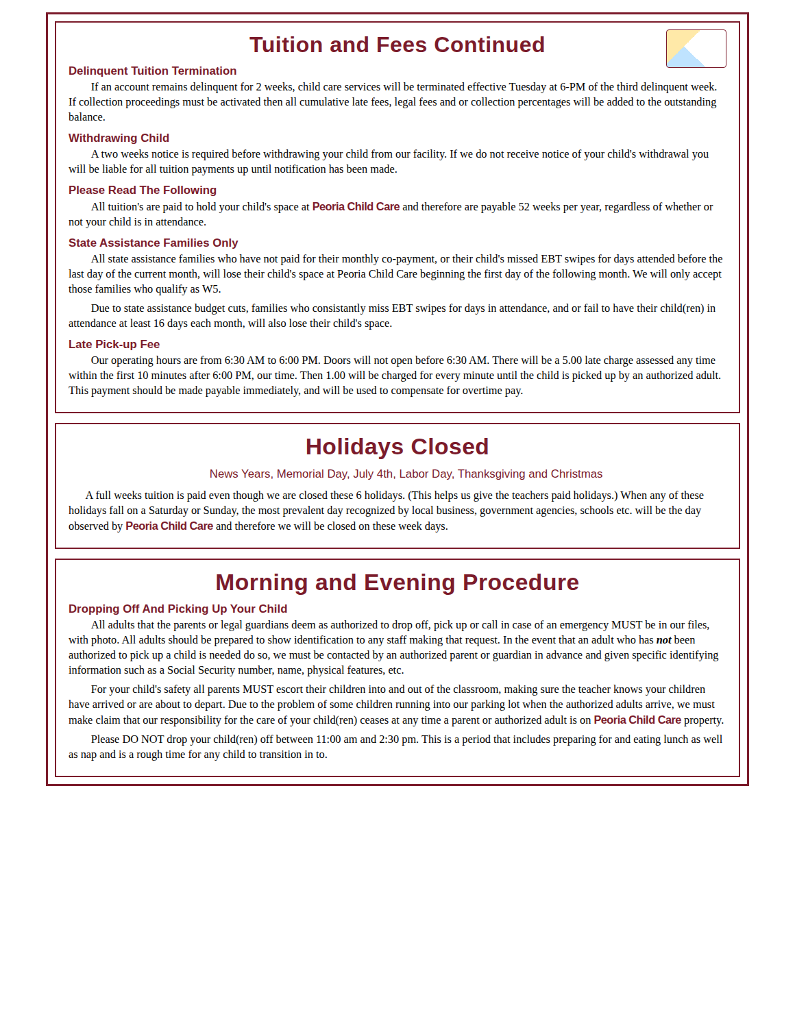Tuition and Fees Continued
Delinquent Tuition Termination
If an account remains delinquent for 2 weeks, child care services will be terminated effective Tuesday at 6-PM of the third delinquent week. If collection proceedings must be activated then all cumulative late fees, legal fees and or collection percentages will be added to the outstanding balance.
Withdrawing Child
A two weeks notice is required before withdrawing your child from our facility. If we do not receive notice of your child's withdrawal you will be liable for all tuition payments up until notification has been made.
Please Read The Following
All tuition's are paid to hold your child's space at Peoria Child Care and therefore are payable 52 weeks per year, regardless of whether or not your child is in attendance.
State Assistance Families Only
All state assistance families who have not paid for their monthly co-payment, or their child's missed EBT swipes for days attended before the last day of the current month, will lose their child's space at Peoria Child Care beginning the first day of the following month. We will only accept those families who qualify as W5.
Due to state assistance budget cuts, families who consistantly miss EBT swipes for days in attendance, and or fail to have their child(ren) in attendance at least 16 days each month, will also lose their child's space.
Late Pick-up Fee
Our operating hours are from 6:30 AM to 6:00 PM. Doors will not open before 6:30 AM. There will be a 5.00 late charge assessed any time within the first 10 minutes after 6:00 PM, our time. Then 1.00 will be charged for every minute until the child is picked up by an authorized adult. This payment should be made payable immediately, and will be used to compensate for overtime pay.
Holidays Closed
News Years, Memorial Day, July 4th, Labor Day, Thanksgiving and Christmas
A full weeks tuition is paid even though we are closed these 6 holidays. (This helps us give the teachers paid holidays.) When any of these holidays fall on a Saturday or Sunday, the most prevalent day recognized by local business, government agencies, schools etc. will be the day observed by Peoria Child Care and therefore we will be closed on these week days.
Morning and Evening Procedure
Dropping Off And Picking Up Your Child
All adults that the parents or legal guardians deem as authorized to drop off, pick up or call in case of an emergency MUST be in our files, with photo. All adults should be prepared to show identification to any staff making that request. In the event that an adult who has not been authorized to pick up a child is needed do so, we must be contacted by an authorized parent or guardian in advance and given specific identifying information such as a Social Security number, name, physical features, etc.
For your child's safety all parents MUST escort their children into and out of the classroom, making sure the teacher knows your children have arrived or are about to depart. Due to the problem of some children running into our parking lot when the authorized adults arrive, we must make claim that our responsibility for the care of your child(ren) ceases at any time a parent or authorized adult is on Peoria Child Care property.
Please DO NOT drop your child(ren) off between 11:00 am and 2:30 pm. This is a period that includes preparing for and eating lunch as well as nap and is a rough time for any child to transition in to.